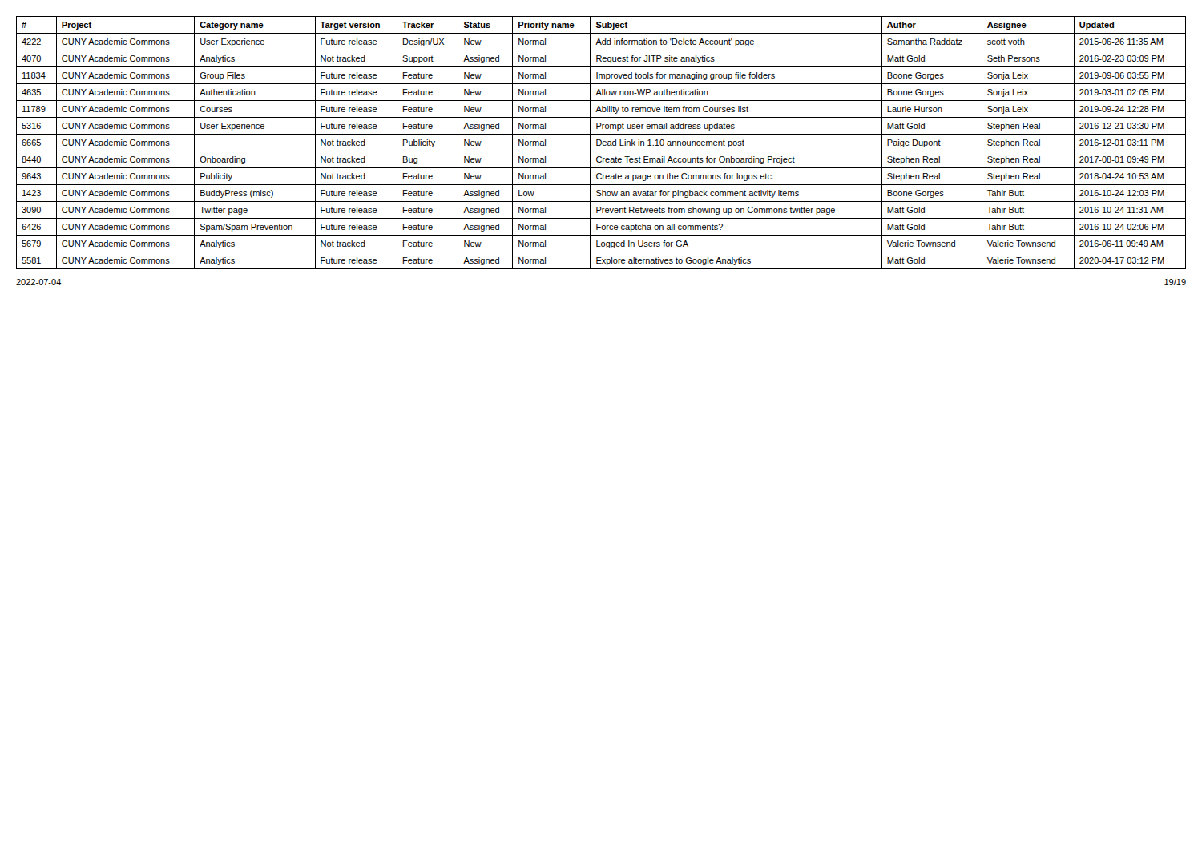| # | Project | Category name | Target version | Tracker | Status | Priority name | Subject | Author | Assignee | Updated |
| --- | --- | --- | --- | --- | --- | --- | --- | --- | --- | --- |
| 4222 | CUNY Academic Commons | User Experience | Future release | Design/UX | New | Normal | Add information to 'Delete Account' page | Samantha Raddatz | scott voth | 2015-06-26 11:35 AM |
| 4070 | CUNY Academic Commons | Analytics | Not tracked | Support | Assigned | Normal | Request for JITP site analytics | Matt Gold | Seth Persons | 2016-02-23 03:09 PM |
| 11834 | CUNY Academic Commons | Group Files | Future release | Feature | New | Normal | Improved tools for managing group file folders | Boone Gorges | Sonja Leix | 2019-09-06 03:55 PM |
| 4635 | CUNY Academic Commons | Authentication | Future release | Feature | New | Normal | Allow non-WP authentication | Boone Gorges | Sonja Leix | 2019-03-01 02:05 PM |
| 11789 | CUNY Academic Commons | Courses | Future release | Feature | New | Normal | Ability to remove item from Courses list | Laurie Hurson | Sonja Leix | 2019-09-24 12:28 PM |
| 5316 | CUNY Academic Commons | User Experience | Future release | Feature | Assigned | Normal | Prompt user email address updates | Matt Gold | Stephen Real | 2016-12-21 03:30 PM |
| 6665 | CUNY Academic Commons | | Not tracked | Publicity | New | Normal | Dead Link in 1.10 announcement post | Paige Dupont | Stephen Real | 2016-12-01 03:11 PM |
| 8440 | CUNY Academic Commons | Onboarding | Not tracked | Bug | New | Normal | Create Test Email Accounts for Onboarding Project | Stephen Real | Stephen Real | 2017-08-01 09:49 PM |
| 9643 | CUNY Academic Commons | Publicity | Not tracked | Feature | New | Normal | Create a page on the Commons for logos etc. | Stephen Real | Stephen Real | 2018-04-24 10:53 AM |
| 1423 | CUNY Academic Commons | BuddyPress (misc) | Future release | Feature | Assigned | Low | Show an avatar for pingback comment activity items | Boone Gorges | Tahir Butt | 2016-10-24 12:03 PM |
| 3090 | CUNY Academic Commons | Twitter page | Future release | Feature | Assigned | Normal | Prevent Retweets from showing up on Commons twitter page | Matt Gold | Tahir Butt | 2016-10-24 11:31 AM |
| 6426 | CUNY Academic Commons | Spam/Spam Prevention | Future release | Feature | Assigned | Normal | Force captcha on all comments? | Matt Gold | Tahir Butt | 2016-10-24 02:06 PM |
| 5679 | CUNY Academic Commons | Analytics | Not tracked | Feature | New | Normal | Logged In Users for GA | Valerie Townsend | Valerie Townsend | 2016-06-11 09:49 AM |
| 5581 | CUNY Academic Commons | Analytics | Future release | Feature | Assigned | Normal | Explore alternatives to Google Analytics | Matt Gold | Valerie Townsend | 2020-04-17 03:12 PM |
2022-07-04 19/19